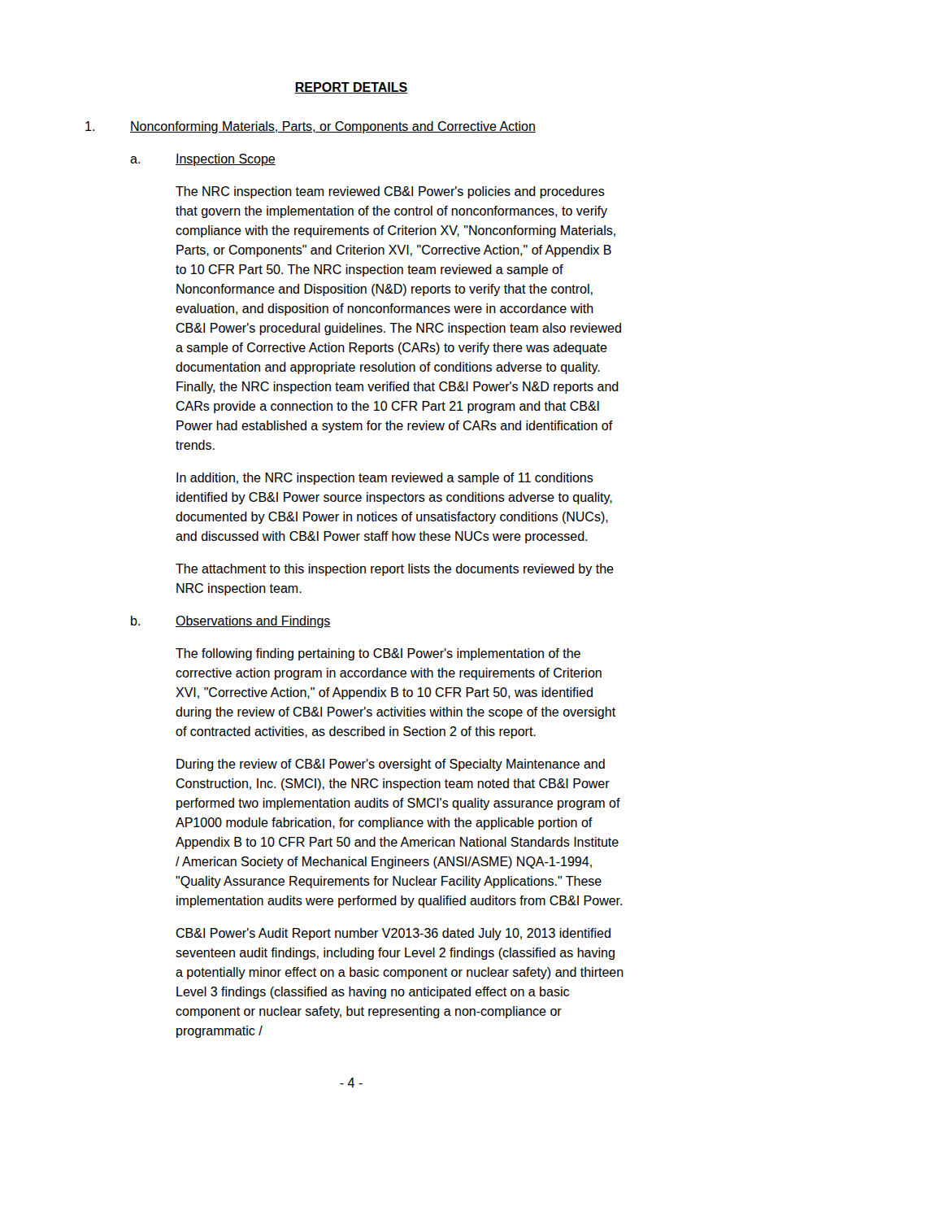REPORT DETAILS
1. Nonconforming Materials, Parts, or Components and Corrective Action
a. Inspection Scope
The NRC inspection team reviewed CB&I Power's policies and procedures that govern the implementation of the control of nonconformances, to verify compliance with the requirements of Criterion XV, "Nonconforming Materials, Parts, or Components" and Criterion XVI, "Corrective Action," of Appendix B to 10 CFR Part 50. The NRC inspection team reviewed a sample of Nonconformance and Disposition (N&D) reports to verify that the control, evaluation, and disposition of nonconformances were in accordance with CB&I Power's procedural guidelines. The NRC inspection team also reviewed a sample of Corrective Action Reports (CARs) to verify there was adequate documentation and appropriate resolution of conditions adverse to quality. Finally, the NRC inspection team verified that CB&I Power's N&D reports and CARs provide a connection to the 10 CFR Part 21 program and that CB&I Power had established a system for the review of CARs and identification of trends.
In addition, the NRC inspection team reviewed a sample of 11 conditions identified by CB&I Power source inspectors as conditions adverse to quality, documented by CB&I Power in notices of unsatisfactory conditions (NUCs), and discussed with CB&I Power staff how these NUCs were processed.
The attachment to this inspection report lists the documents reviewed by the NRC inspection team.
b. Observations and Findings
The following finding pertaining to CB&I Power's implementation of the corrective action program in accordance with the requirements of Criterion XVI, "Corrective Action," of Appendix B to 10 CFR Part 50, was identified during the review of CB&I Power's activities within the scope of the oversight of contracted activities, as described in Section 2 of this report.
During the review of CB&I Power's oversight of Specialty Maintenance and Construction, Inc. (SMCI), the NRC inspection team noted that CB&I Power performed two implementation audits of SMCI's quality assurance program of AP1000 module fabrication, for compliance with the applicable portion of Appendix B to 10 CFR Part 50 and the American National Standards Institute / American Society of Mechanical Engineers (ANSI/ASME) NQA-1-1994, "Quality Assurance Requirements for Nuclear Facility Applications." These implementation audits were performed by qualified auditors from CB&I Power.
CB&I Power's Audit Report number V2013-36 dated July 10, 2013 identified seventeen audit findings, including four Level 2 findings (classified as having a potentially minor effect on a basic component or nuclear safety) and thirteen Level 3 findings (classified as having no anticipated effect on a basic component or nuclear safety, but representing a non-compliance or programmatic /
- 4 -